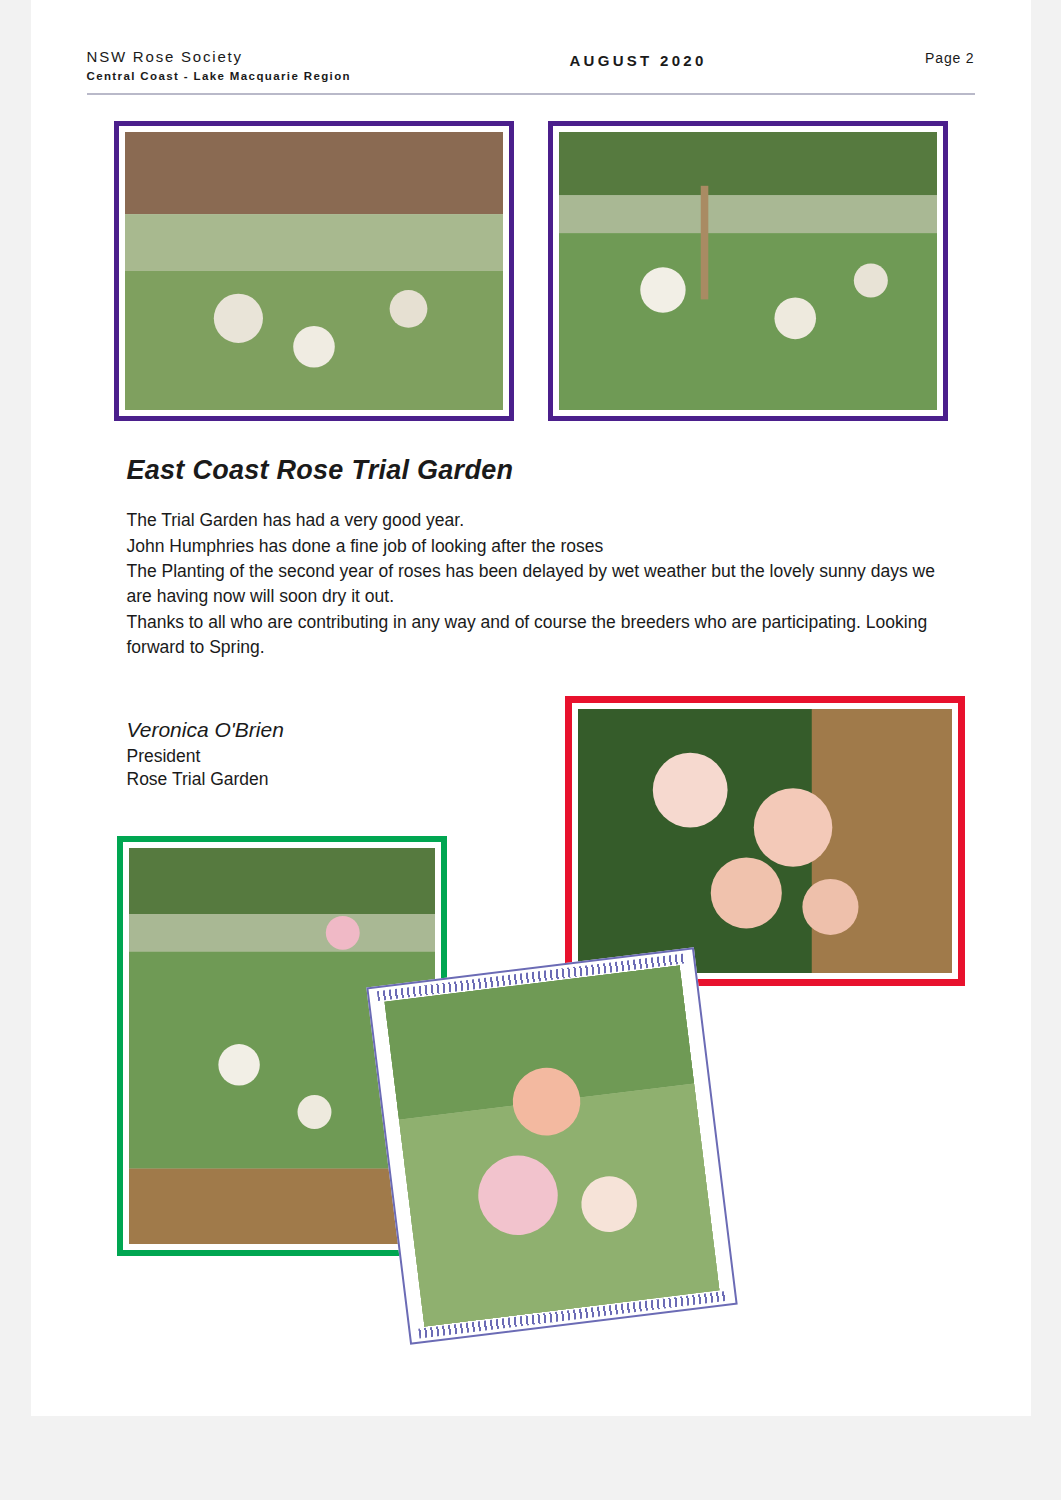NSW Rose Society
Central Coast - Lake Macquarie Region
AUGUST 2020
Page 2
East Coast Rose Trial Garden
The Trial Garden has had a very good year.
John Humphries has done a fine job of looking after the roses
The Planting of the second year of roses has been delayed by wet weather but the lovely sunny days we are having now will soon dry it out.
Thanks to all who are contributing in any way and of course the breeders who are participating. Looking forward to Spring.
Veronica O'Brien
President
Rose Trial Garden